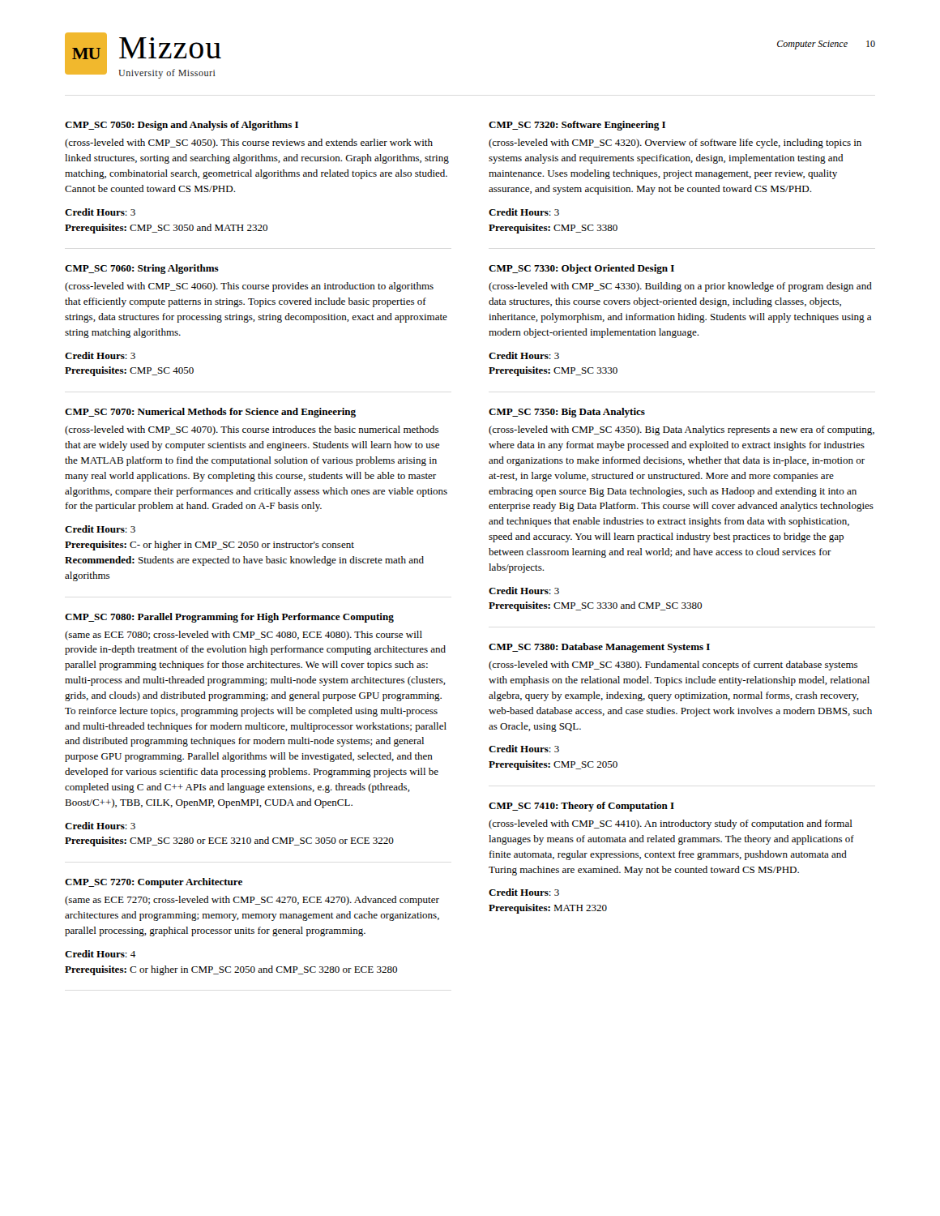Mizzou
University of Missouri
Computer Science 10
CMP_SC 7050: Design and Analysis of Algorithms I
(cross-leveled with CMP_SC 4050). This course reviews and extends earlier work with linked structures, sorting and searching algorithms, and recursion. Graph algorithms, string matching, combinatorial search, geometrical algorithms and related topics are also studied. Cannot be counted toward CS MS/PHD.
Credit Hours: 3
Prerequisites: CMP_SC 3050 and MATH 2320
CMP_SC 7060: String Algorithms
(cross-leveled with CMP_SC 4060). This course provides an introduction to algorithms that efficiently compute patterns in strings. Topics covered include basic properties of strings, data structures for processing strings, string decomposition, exact and approximate string matching algorithms.
Credit Hours: 3
Prerequisites: CMP_SC 4050
CMP_SC 7070: Numerical Methods for Science and Engineering
(cross-leveled with CMP_SC 4070). This course introduces the basic numerical methods that are widely used by computer scientists and engineers. Students will learn how to use the MATLAB platform to find the computational solution of various problems arising in many real world applications. By completing this course, students will be able to master algorithms, compare their performances and critically assess which ones are viable options for the particular problem at hand. Graded on A-F basis only.
Credit Hours: 3
Prerequisites: C- or higher in CMP_SC 2050 or instructor's consent
Recommended: Students are expected to have basic knowledge in discrete math and algorithms
CMP_SC 7080: Parallel Programming for High Performance Computing
(same as ECE 7080; cross-leveled with CMP_SC 4080, ECE 4080). This course will provide in-depth treatment of the evolution high performance computing architectures and parallel programming techniques for those architectures. We will cover topics such as: multi-process and multi-threaded programming; multi-node system architectures (clusters, grids, and clouds) and distributed programming; and general purpose GPU programming. To reinforce lecture topics, programming projects will be completed using multi-process and multi-threaded techniques for modern multicore, multiprocessor workstations; parallel and distributed programming techniques for modern multi-node systems; and general purpose GPU programming. Parallel algorithms will be investigated, selected, and then developed for various scientific data processing problems. Programming projects will be completed using C and C++ APIs and language extensions, e.g. threads (pthreads, Boost/C++), TBB, CILK, OpenMP, OpenMPI, CUDA and OpenCL.
Credit Hours: 3
Prerequisites: CMP_SC 3280 or ECE 3210 and CMP_SC 3050 or ECE 3220
CMP_SC 7270: Computer Architecture
(same as ECE 7270; cross-leveled with CMP_SC 4270, ECE 4270). Advanced computer architectures and programming; memory, memory management and cache organizations, parallel processing, graphical processor units for general programming.
Credit Hours: 4
Prerequisites: C or higher in CMP_SC 2050 and CMP_SC 3280 or ECE 3280
CMP_SC 7320: Software Engineering I
(cross-leveled with CMP_SC 4320). Overview of software life cycle, including topics in systems analysis and requirements specification, design, implementation testing and maintenance. Uses modeling techniques, project management, peer review, quality assurance, and system acquisition. May not be counted toward CS MS/PHD.
Credit Hours: 3
Prerequisites: CMP_SC 3380
CMP_SC 7330: Object Oriented Design I
(cross-leveled with CMP_SC 4330). Building on a prior knowledge of program design and data structures, this course covers object-oriented design, including classes, objects, inheritance, polymorphism, and information hiding. Students will apply techniques using a modern object-oriented implementation language.
Credit Hours: 3
Prerequisites: CMP_SC 3330
CMP_SC 7350: Big Data Analytics
(cross-leveled with CMP_SC 4350). Big Data Analytics represents a new era of computing, where data in any format maybe processed and exploited to extract insights for industries and organizations to make informed decisions, whether that data is in-place, in-motion or at-rest, in large volume, structured or unstructured. More and more companies are embracing open source Big Data technologies, such as Hadoop and extending it into an enterprise ready Big Data Platform. This course will cover advanced analytics technologies and techniques that enable industries to extract insights from data with sophistication, speed and accuracy. You will learn practical industry best practices to bridge the gap between classroom learning and real world; and have access to cloud services for labs/projects.
Credit Hours: 3
Prerequisites: CMP_SC 3330 and CMP_SC 3380
CMP_SC 7380: Database Management Systems I
(cross-leveled with CMP_SC 4380). Fundamental concepts of current database systems with emphasis on the relational model. Topics include entity-relationship model, relational algebra, query by example, indexing, query optimization, normal forms, crash recovery, web-based database access, and case studies. Project work involves a modern DBMS, such as Oracle, using SQL.
Credit Hours: 3
Prerequisites: CMP_SC 2050
CMP_SC 7410: Theory of Computation I
(cross-leveled with CMP_SC 4410). An introductory study of computation and formal languages by means of automata and related grammars. The theory and applications of finite automata, regular expressions, context free grammars, pushdown automata and Turing machines are examined. May not be counted toward CS MS/PHD.
Credit Hours: 3
Prerequisites: MATH 2320